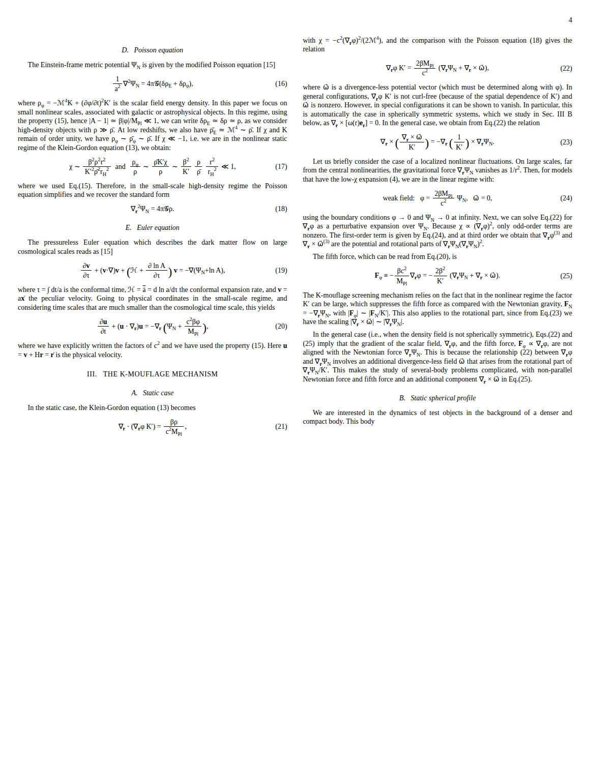4
D. Poisson equation
The Einstein-frame metric potential ΨN is given by the modified Poisson equation [15]
1 a2∇2ΨN = 4π𝒢(δρE + δρφ), (16)
where ρφ = −ℳ4K + (∂φ/∂t)2K′ is the scalar field energy density. In this paper we focus on small nonlinear scales, associated with galactic or astrophysical objects. In this regime, using the property (15), hence |A − 1| ≃ β|φ|/MPl ≪ 1, we can write δρE ≃ δρ ≃ ρ, as we consider high-density objects with ρ ≫ ρ̄. At low redshifts, we also have ρ̄E ≃ ℳ4 ∼ ρ̄. If χ and K remain of order unity, we have ρφ ∼ ρ̄φ ∼ ρ̄. If χ ≪ −1, i.e. we are in the nonlinear static regime of the Klein-Gordon equation (13), we obtain:
χ ∼ β2ρ2r2 K′2ρ̄2rH2 and ρφ ρ ∼ ρ̄K′χ ρ ∼ β2 K′ ρρ̄ r2 rH2 ≪ 1, (17)
where we used Eq.(15). Therefore, in the small-scale high-density regime the Poisson equation simplifies and we recover the standard form
∇r2ΨN = 4π𝒢ρ. (18)
E. Euler equation
The pressureless Euler equation which describes the dark matter flow on large cosmological scales reads as [15]
∂v∂τ + (v·∇)v + (ℋ + ∂ ln A∂τ) v = −∇(ΨN+ln A), (19)
where τ = ∫ dt/a is the conformal time, ℋ = ȧ = d ln a/dτ the conformal expansion rate, and v = aẋ the peculiar velocity. Going to physical coordinates in the small-scale regime, and considering time scales that are much smaller than the cosmological time scale, this yields
∂u∂t + (u · ∇r)u = −∇r (ΨN + c2βφ MPl), (20)
where we have explicitly written the factors of c2 and we have used the property (15). Here u = v + Hr = ṙ is the physical velocity.
III. THE K-MOUFLAGE MECHANISM
A. Static case
In the static case, the Klein-Gordon equation (13) becomes
∇r · (∇rφ K′) = βρ c2MPl, (21)
with χ = −c2(∇rφ)2/(2ℳ4), and the comparison with the Poisson equation (18) gives the relation
∇rφ K′ = 2βMPl c2 (∇rΨN + ∇r × ω⃗), (22)
where ω⃗ is a divergence-less potential vector (which must be determined along with φ). In general configurations, ∇rφ K′ is not curl-free (because of the spatial dependence of K′) and ω⃗ is nonzero. However, in special configurations it can be shown to vanish. In particular, this is automatically the case in spherically symmetric systems, which we study in Sec. III B below, as ∇r × [ω(r)er] = 0. In the general case, we obtain from Eq.(22) the relation
∇r × (∇r × ω⃗K′) = −∇r (1 K′) × ∇rΨN. (23)
Let us briefly consider the case of a localized nonlinear fluctuations. On large scales, far from the central nonlinearities, the gravitational force ∇rΨN vanishes as 1/r2. Then, for models that have the low-χ expansion (4), we are in the linear regime with:
weak field: φ = 2βMPl c2 ΨN, ω⃗ = 0, (24)
using the boundary conditions φ → 0 and ΨN → 0 at infinity. Next, we can solve Eq.(22) for ∇rφ as a perturbative expansion over ΨN. Because χ ∝ (∇rφ)2, only odd-order terms are nonzero. The first-order term is given by Eq.(24), and at third order we obtain that ∇rφ(3) and ∇r × ω⃗(3) are the potential and rotational parts of ∇rΨN(∇rΨN)2.
The fifth force, which can be read from Eq.(20), is
Fφ ≡ −βc2 MPl∇rφ = −2β2 K′ (∇rΨN + ∇r × ω⃗). (25)
The K-mouflage screening mechanism relies on the fact that in the nonlinear regime the factor K′ can be large, which suppresses the fifth force as compared with the Newtonian gravity, FN = −∇rΨN, with |Fφ| ∼ |FN/K′|. This also applies to the rotational part, since from Eq.(23) we have the scaling |∇r × ω⃗| ∼ |∇rΨN|.
In the general case (i.e., when the density field is not spherically symmetric), Eqs.(22) and (25) imply that the gradient of the scalar field, ∇rφ, and the fifth force, Fφ ∝ ∇rφ, are not aligned with the Newtonian force ∇rΨN. This is because the relationship (22) between ∇rφ and ∇rΨN involves an additional divergence-less field ω⃗ that arises from the rotational part of ∇rΨN/K′. This makes the study of several-body problems complicated, with non-parallel Newtonian force and fifth force and an additional component ∇r × ω⃗ in Eq.(25).
B. Static spherical profile
We are interested in the dynamics of test objects in the background of a denser and compact body. This body